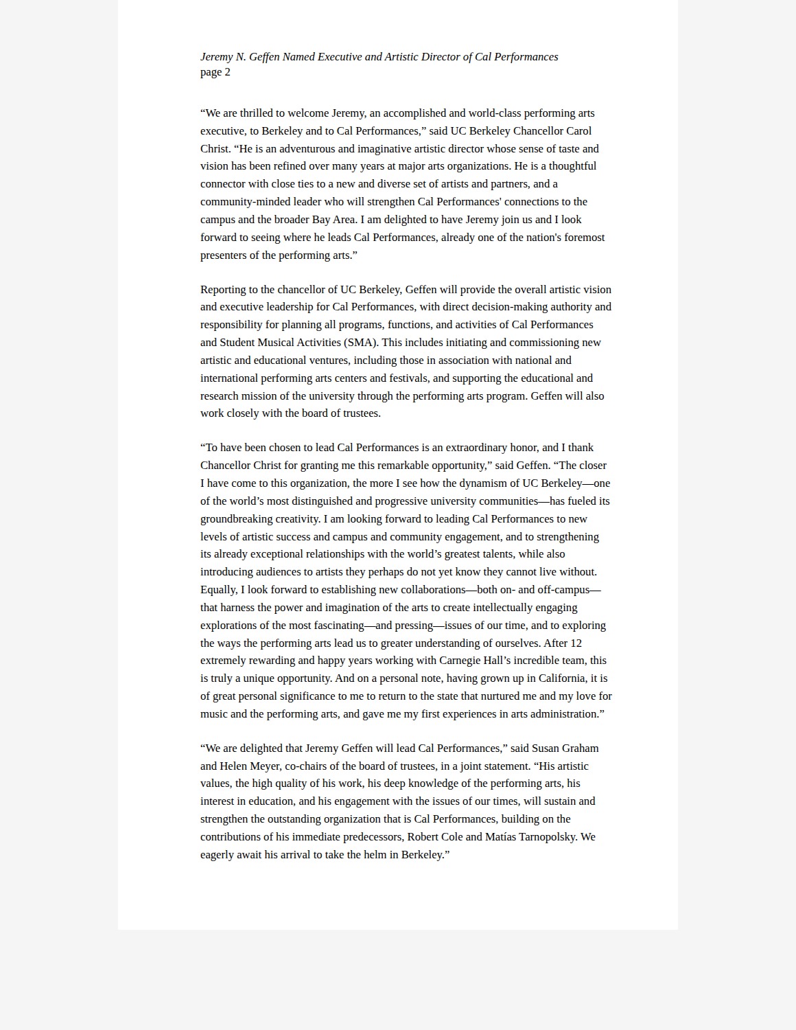Jeremy N. Geffen Named Executive and Artistic Director of Cal Performances
page 2
“We are thrilled to welcome Jeremy, an accomplished and world-class performing arts executive, to Berkeley and to Cal Performances,” said UC Berkeley Chancellor Carol Christ. “He is an adventurous and imaginative artistic director whose sense of taste and vision has been refined over many years at major arts organizations. He is a thoughtful connector with close ties to a new and diverse set of artists and partners, and a community-minded leader who will strengthen Cal Performances' connections to the campus and the broader Bay Area. I am delighted to have Jeremy join us and I look forward to seeing where he leads Cal Performances, already one of the nation's foremost presenters of the performing arts.”
Reporting to the chancellor of UC Berkeley, Geffen will provide the overall artistic vision and executive leadership for Cal Performances, with direct decision-making authority and responsibility for planning all programs, functions, and activities of Cal Performances and Student Musical Activities (SMA). This includes initiating and commissioning new artistic and educational ventures, including those in association with national and international performing arts centers and festivals, and supporting the educational and research mission of the university through the performing arts program. Geffen will also work closely with the board of trustees.
“To have been chosen to lead Cal Performances is an extraordinary honor, and I thank Chancellor Christ for granting me this remarkable opportunity,” said Geffen. “The closer I have come to this organization, the more I see how the dynamism of UC Berkeley—one of the world’s most distinguished and progressive university communities—has fueled its groundbreaking creativity. I am looking forward to leading Cal Performances to new levels of artistic success and campus and community engagement, and to strengthening its already exceptional relationships with the world’s greatest talents, while also introducing audiences to artists they perhaps do not yet know they cannot live without. Equally, I look forward to establishing new collaborations—both on- and off-campus—that harness the power and imagination of the arts to create intellectually engaging explorations of the most fascinating—and pressing—issues of our time, and to exploring the ways the performing arts lead us to greater understanding of ourselves. After 12 extremely rewarding and happy years working with Carnegie Hall’s incredible team, this is truly a unique opportunity. And on a personal note, having grown up in California, it is of great personal significance to me to return to the state that nurtured me and my love for music and the performing arts, and gave me my first experiences in arts administration.”
“We are delighted that Jeremy Geffen will lead Cal Performances,” said Susan Graham and Helen Meyer, co-chairs of the board of trustees, in a joint statement. “His artistic values, the high quality of his work, his deep knowledge of the performing arts, his interest in education, and his engagement with the issues of our times, will sustain and strengthen the outstanding organization that is Cal Performances, building on the contributions of his immediate predecessors, Robert Cole and Matías Tarnopolsky. We eagerly await his arrival to take the helm in Berkeley.”